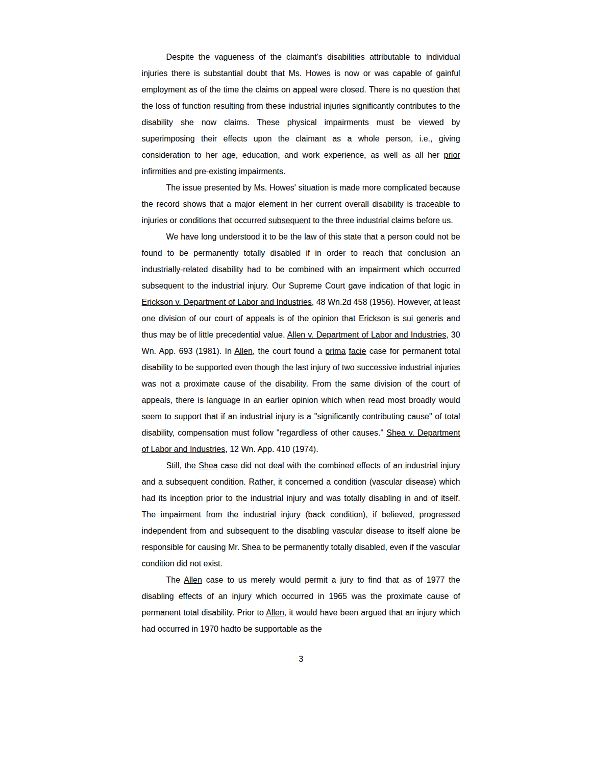Despite the vagueness of the claimant's disabilities attributable to individual injuries there is substantial doubt that Ms. Howes is now or was capable of gainful employment as of the time the claims on appeal were closed. There is no question that the loss of function resulting from these industrial injuries significantly contributes to the disability she now claims. These physical impairments must be viewed by superimposing their effects upon the claimant as a whole person, i.e., giving consideration to her age, education, and work experience, as well as all her prior infirmities and pre-existing impairments.
The issue presented by Ms. Howes' situation is made more complicated because the record shows that a major element in her current overall disability is traceable to injuries or conditions that occurred subsequent to the three industrial claims before us.
We have long understood it to be the law of this state that a person could not be found to be permanently totally disabled if in order to reach that conclusion an industrially-related disability had to be combined with an impairment which occurred subsequent to the industrial injury. Our Supreme Court gave indication of that logic in Erickson v. Department of Labor and Industries, 48 Wn.2d 458 (1956). However, at least one division of our court of appeals is of the opinion that Erickson is sui generis and thus may be of little precedential value. Allen v. Department of Labor and Industries, 30 Wn. App. 693 (1981). In Allen, the court found a prima facie case for permanent total disability to be supported even though the last injury of two successive industrial injuries was not a proximate cause of the disability. From the same division of the court of appeals, there is language in an earlier opinion which when read most broadly would seem to support that if an industrial injury is a "significantly contributing cause" of total disability, compensation must follow "regardless of other causes." Shea v. Department of Labor and Industries, 12 Wn. App. 410 (1974).
Still, the Shea case did not deal with the combined effects of an industrial injury and a subsequent condition. Rather, it concerned a condition (vascular disease) which had its inception prior to the industrial injury and was totally disabling in and of itself. The impairment from the industrial injury (back condition), if believed, progressed independent from and subsequent to the disabling vascular disease to itself alone be responsible for causing Mr. Shea to be permanently totally disabled, even if the vascular condition did not exist.
The Allen case to us merely would permit a jury to find that as of 1977 the disabling effects of an injury which occurred in 1965 was the proximate cause of permanent total disability. Prior to Allen, it would have been argued that an injury which had occurred in 1970 hadto be supportable as the
3